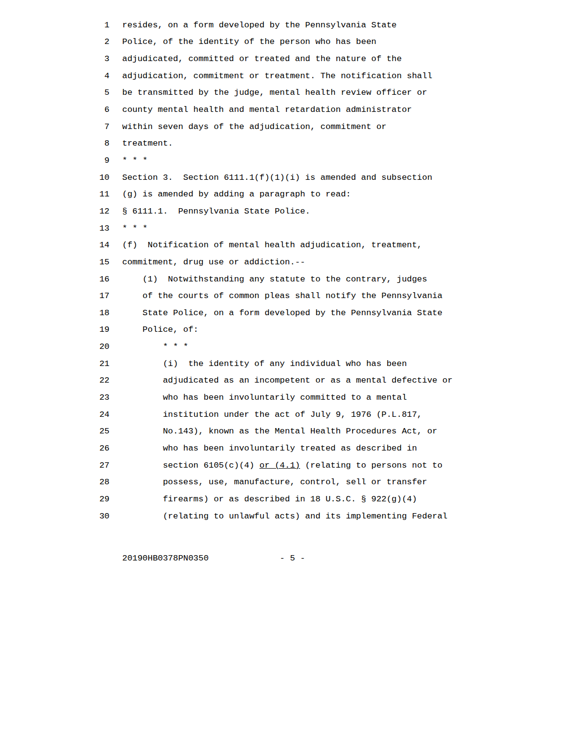resides, on a form developed by the Pennsylvania State
Police, of the identity of the person who has been
adjudicated, committed or treated and the nature of the
adjudication, commitment or treatment. The notification shall
be transmitted by the judge, mental health review officer or
county mental health and mental retardation administrator
within seven days of the adjudication, commitment or
treatment.
* * *
Section 3. Section 6111.1(f)(1)(i) is amended and subsection
(g) is amended by adding a paragraph to read:
§ 6111.1. Pennsylvania State Police.
* * *
(f) Notification of mental health adjudication, treatment,
commitment, drug use or addiction.--
(1) Notwithstanding any statute to the contrary, judges
of the courts of common pleas shall notify the Pennsylvania
State Police, on a form developed by the Pennsylvania State
Police, of:
* * *
(i) the identity of any individual who has been
adjudicated as an incompetent or as a mental defective or
who has been involuntarily committed to a mental
institution under the act of July 9, 1976 (P.L.817,
No.143), known as the Mental Health Procedures Act, or
who has been involuntarily treated as described in
section 6105(c)(4) or (4.1) (relating to persons not to
possess, use, manufacture, control, sell or transfer
firearms) or as described in 18 U.S.C. § 922(g)(4)
(relating to unlawful acts) and its implementing Federal
20190HB0378PN0350 - 5 -